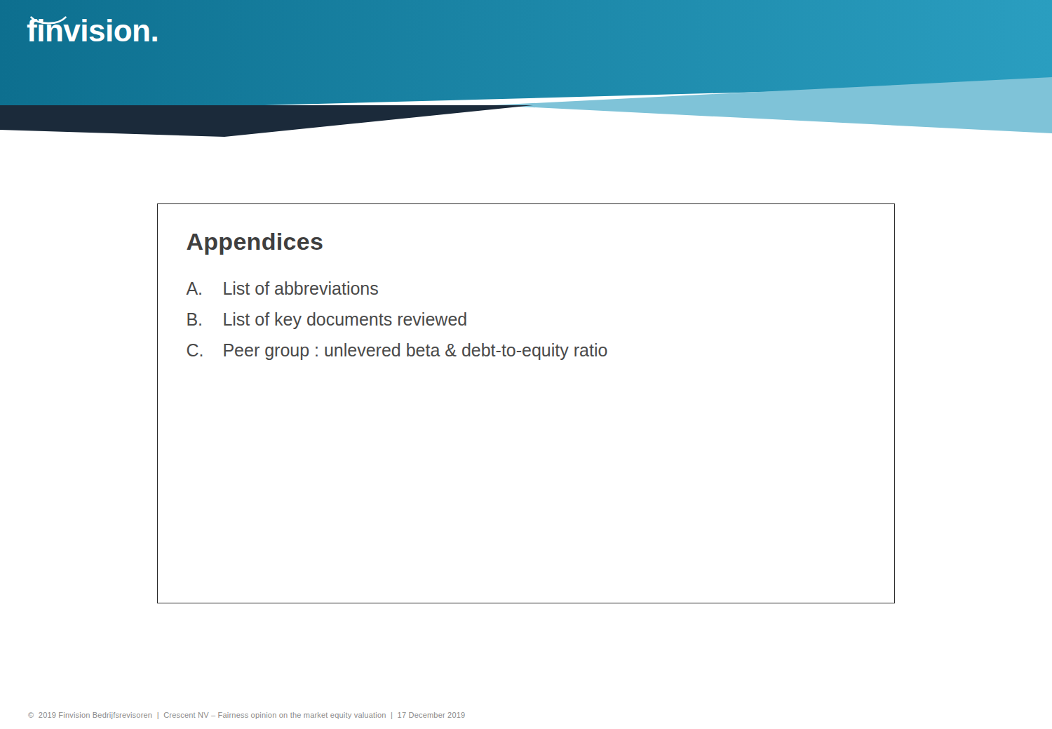finvision.
Appendices
A. List of abbreviations
B. List of key documents reviewed
C. Peer group : unlevered beta & debt-to-equity ratio
© 2019 Finvision Bedrijfsrevisoren | Crescent NV – Fairness opinion on the market equity valuation | 17 December 2019